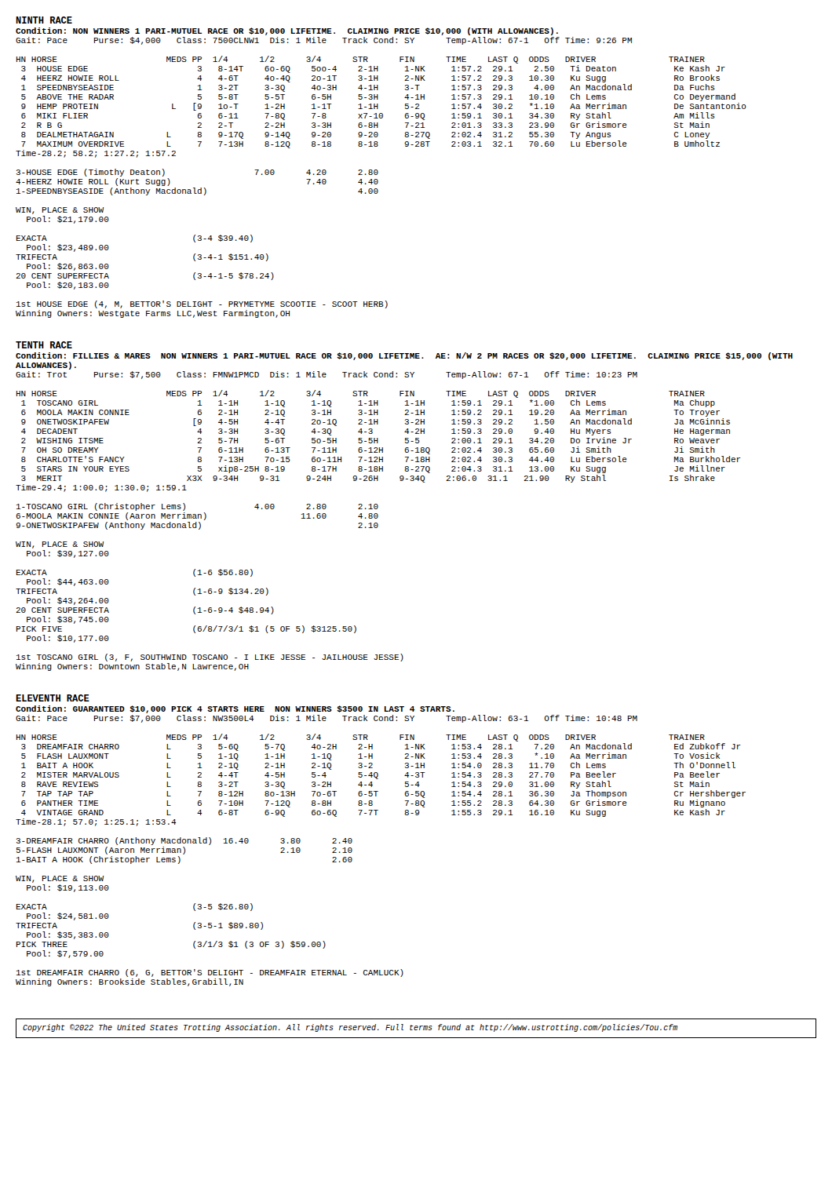NINTH RACE
Condition: NON WINNERS 1 PARI-MUTUEL RACE OR $10,000 LIFETIME. CLAIMING PRICE $10,000 (WITH ALLOWANCES).
Gait: Pace     Purse: $4,000   Class: 7500CLNW1  Dis: 1 Mile   Track Cond: SY      Temp-Allow: 67-1   Off Time: 9:26 PM

HN HORSE                     MEDS PP  1/4      1/2      3/4      STR      FIN      TIME    LAST Q  ODDS   DRIVER              TRAINER
 3  HOUSE EDGE                     3   8-14T    6o-6Q    5oo-4    2-1H     1-NK     1:57.2  29.1    2.50   Ti Deaton           Ke Kash Jr
 4  HEERZ HOWIE ROLL               4   4-6T     4o-4Q    2o-1T    3-1H     2-NK     1:57.2  29.3   10.30   Ku Sugg             Ro Brooks
 1  SPEEDNBYSEASIDE                1   3-2T     3-3Q     4o-3H    4-1H     3-T      1:57.3  29.3    4.00   An Macdonald        Da Fuchs
 5  ABOVE THE RADAR                5   5-8T     5-5T     6-5H     5-3H     4-1H     1:57.3  29.1   10.10   Ch Lems             Co Deyermand
 9  HEMP PROTEIN              L   [9   1o-T     1-2H     1-1T     1-1H     5-2      1:57.4  30.2   *1.10   Aa Merriman         De Santantonio
 6  MIKI FLIER                     6   6-11     7-8Q     7-8      x7-10    6-9Q     1:59.1  30.1   34.30   Ry Stahl            Am Mills
 2  R B G                          2   2-T      2-2H     3-3H     6-8H     7-21     2:01.3  33.3   23.90   Gr Grismore         St Main
 8  DEALMETHATAGAIN          L     8   9-17Q    9-14Q    9-20     9-20     8-27Q    2:02.4  31.2   55.30   Ty Angus            C Loney
 7  MAXIMUM OVERDRIVE        L     7   7-13H    8-12Q    8-18     8-18     9-28T    2:03.1  32.1   70.60   Lu Ebersole         B Umholtz
Time-28.2; 58.2; 1:27.2; 1:57.2

3-HOUSE EDGE (Timothy Deaton)                 7.00      4.20      2.80
4-HEERZ HOWIE ROLL (Kurt Sugg)                          7.40      4.40
1-SPEEDNBYSEASIDE (Anthony Macdonald)                             4.00

WIN, PLACE & SHOW
  Pool: $21,179.00

EXACTA                            (3-4 $39.40)
  Pool: $23,489.00
TRIFECTA                          (3-4-1 $151.40)
  Pool: $26,863.00
20 CENT SUPERFECTA                (3-4-1-5 $78.24)
  Pool: $20,183.00

1st HOUSE EDGE (4, M, BETTOR'S DELIGHT - PRYMETYME SCOOTIE - SCOOT HERB)
Winning Owners: Westgate Farms LLC,West Farmington,OH
TENTH RACE
Condition: FILLIES & MARES NON WINNERS 1 PARI-MUTUEL RACE OR $10,000 LIFETIME. AE: N/W 2 PM RACES OR $20,000 LIFETIME. CLAIMING PRICE $15,000 (WITH ALLOWANCES).
Gait: Trot     Purse: $7,500   Class: FMNW1PMCD  Dis: 1 Mile   Track Cond: SY      Temp-Allow: 67-1   Off Time: 10:23 PM

HN HORSE                     MEDS PP  1/4      1/2      3/4      STR      FIN      TIME    LAST Q  ODDS   DRIVER              TRAINER
 1  TOSCANO GIRL                   1   1-1H     1-1Q     1-1Q     1-1H     1-1H     1:59.1  29.1   *1.00   Ch Lems             Ma Chupp
 6  MOOLA MAKIN CONNIE             6   2-1H     2-1Q     3-1H     3-1H     2-1H     1:59.2  29.1   19.20   Aa Merriman         To Troyer
 9  ONETWOSKIPAFEW                [9   4-5H     4-4T     2o-1Q    2-1H     3-2H     1:59.3  29.2    1.50   An Macdonald        Ja McGinnis
 4  DECADENT                       4   3-3H     3-3Q     4-3Q     4-3      4-2H     1:59.3  29.0    9.40   Hu Myers            He Hagerman
 2  WISHING ITSME                  2   5-7H     5-6T     5o-5H    5-5H     5-5      2:00.1  29.1   34.20   Do Irvine Jr        Ro Weaver
 7  OH SO DREAMY                   7   6-11H    6-13T    7-11H    6-12H    6-18Q    2:02.4  30.3   65.60   Ji Smith            Ji Smith
 8  CHARLOTTE'S FANCY              8   7-13H    7o-15    6o-11H   7-12H    7-18H    2:02.4  30.3   44.40   Lu Ebersole         Ma Burkholder
 5  STARS IN YOUR EYES             5   xip8-25H 8-19     8-17H    8-18H    8-27Q    2:04.3  31.1   13.00   Ku Sugg             Je Millner
 3  MERIT                        X3X  9-34H    9-31     9-24H    9-26H    9-34Q    2:06.0  31.1   21.90   Ry Stahl            Is Shrake
Time-29.4; 1:00.0; 1:30.0; 1:59.1

1-TOSCANO GIRL (Christopher Lems)             4.00      2.80      2.10
6-MOOLA MAKIN CONNIE (Aaron Merriman)                  11.60      4.80
9-ONETWOSKIPAFEW (Anthony Macdonald)                              2.10

WIN, PLACE & SHOW
  Pool: $39,127.00

EXACTA                            (1-6 $56.80)
  Pool: $44,463.00
TRIFECTA                          (1-6-9 $134.20)
  Pool: $43,264.00
20 CENT SUPERFECTA                (1-6-9-4 $48.94)
  Pool: $38,745.00
PICK FIVE                         (6/8/7/3/1 $1 (5 OF 5) $3125.50)
  Pool: $10,177.00

1st TOSCANO GIRL (3, F, SOUTHWIND TOSCANO - I LIKE JESSE - JAILHOUSE JESSE)
Winning Owners: Downtown Stable,N Lawrence,OH
ELEVENTH RACE
Condition: GUARANTEED $10,000 PICK 4 STARTS HERE NON WINNERS $3500 IN LAST 4 STARTS.
Gait: Pace     Purse: $7,000   Class: NW3500L4   Dis: 1 Mile   Track Cond: SY      Temp-Allow: 63-1   Off Time: 10:48 PM

HN HORSE                     MEDS PP  1/4      1/2      3/4      STR      FIN      TIME    LAST Q  ODDS   DRIVER              TRAINER
 3  DREAMFAIR CHARRO         L     3   5-6Q     5-7Q     4o-2H    2-H      1-NK     1:53.4  28.1    7.20   An Macdonald        Ed Zubkoff Jr
 5  FLASH LAUXMONT           L     5   1-1Q     1-1H     1-1Q     1-H      2-NK     1:53.4  28.3    *.10   Aa Merriman         To Vosick
 1  BAIT A HOOK              L     1   2-1Q     2-1H     2-1Q     3-2      3-1H     1:54.0  28.3   11.70   Ch Lems             Th O'Donnell
 2  MISTER MARVALOUS         L     2   4-4T     4-5H     5-4      5-4Q     4-3T     1:54.3  28.3   27.70   Pa Beeler           Pa Beeler
 8  RAVE REVIEWS             L     8   3-2T     3-3Q     3-2H     4-4      5-4      1:54.3  29.0   31.00   Ry Stahl            St Main
 7  TAP TAP TAP              L     7   8-12H    8o-13H   7o-6T    6-5T     6-5Q     1:54.4  28.1   36.30   Ja Thompson         Cr Hershberger
 6  PANTHER TIME             L     6   7-10H    7-12Q    8-8H     8-8      7-8Q     1:55.2  28.3   64.30   Gr Grismore         Ru Mignano
 4  VINTAGE GRAND            L     4   6-8T     6-9Q     6o-6Q    7-7T     8-9      1:55.3  29.1   16.10   Ku Sugg             Ke Kash Jr
Time-28.1; 57.0; 1:25.1; 1:53.4

3-DREAMFAIR CHARRO (Anthony Macdonald)  16.40      3.80      2.40
5-FLASH LAUXMONT (Aaron Merriman)                  2.10      2.10
1-BAIT A HOOK (Christopher Lems)                             2.60

WIN, PLACE & SHOW
  Pool: $19,113.00

EXACTA                            (3-5 $26.80)
  Pool: $24,581.00
TRIFECTA                          (3-5-1 $89.80)
  Pool: $35,383.00
PICK THREE                        (3/1/3 $1 (3 OF 3) $59.00)
  Pool: $7,579.00

1st DREAMFAIR CHARRO (6, G, BETTOR'S DELIGHT - DREAMFAIR ETERNAL - CAMLUCK)
Winning Owners: Brookside Stables,Grabill,IN
Copyright ©2022 The United States Trotting Association. All rights reserved. Full terms found at http://www.ustrotting.com/policies/Tou.cfm